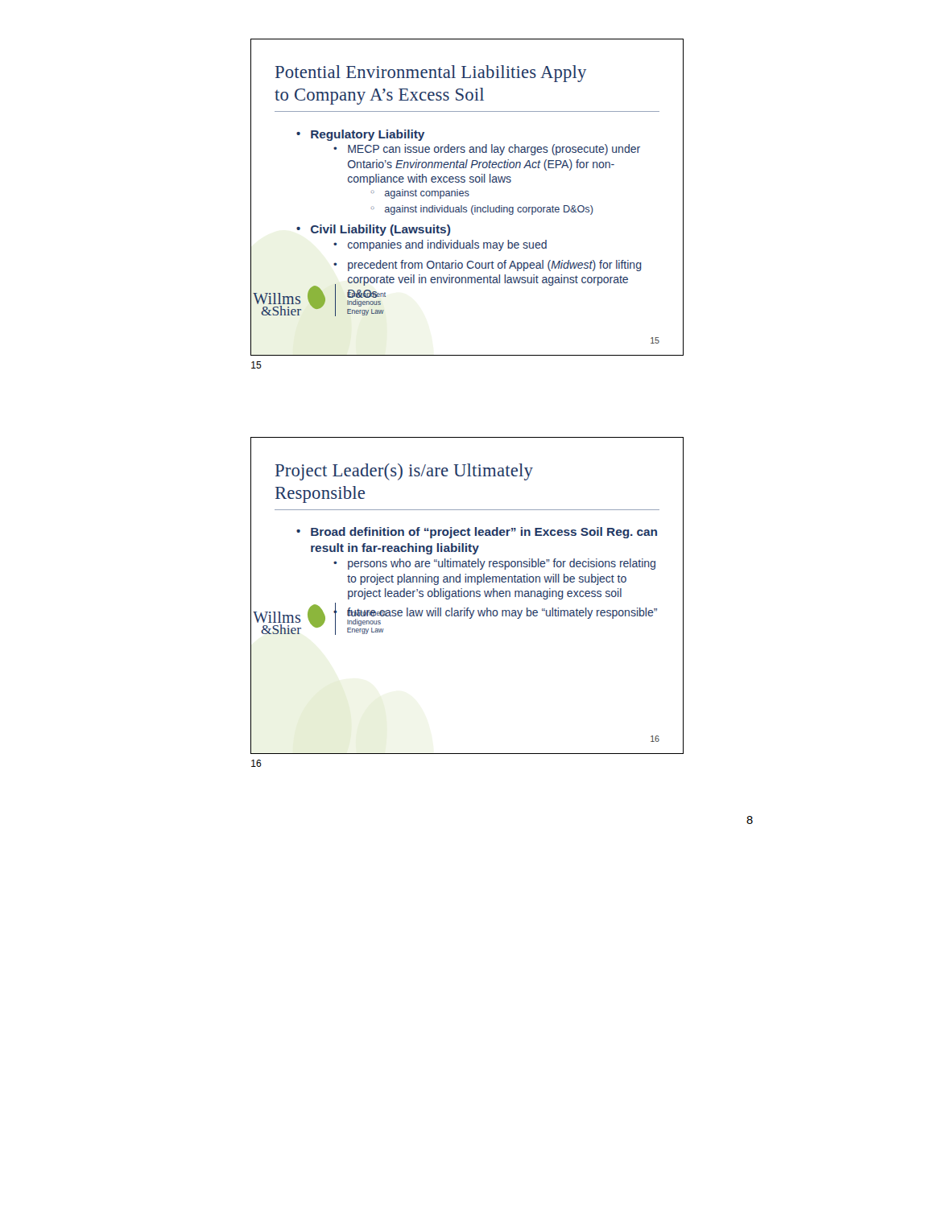Potential Environmental Liabilities Apply
to Company A’s Excess Soil
Regulatory Liability
MECP can issue orders and lay charges (prosecute) under Ontario’s Environmental Protection Act (EPA) for non-compliance with excess soil laws
against companies
against individuals (including corporate D&Os)
Civil Liability (Lawsuits)
companies and individuals may be sued
precedent from Ontario Court of Appeal (Midwest) for lifting corporate veil in environmental lawsuit against corporate D&Os
Willms
&Shier
Environment
Indigenous
Energy Law
15
15
Project Leader(s) is/are Ultimately
Responsible
Broad definition of “project leader” in Excess Soil Reg. can result in far-reaching liability
persons who are “ultimately responsible” for decisions relating to project planning and implementation will be subject to project leader’s obligations when managing excess soil
future case law will clarify who may be “ultimately responsible”
Willms
&Shier
Environment
Indigenous
Energy Law
16
16
8